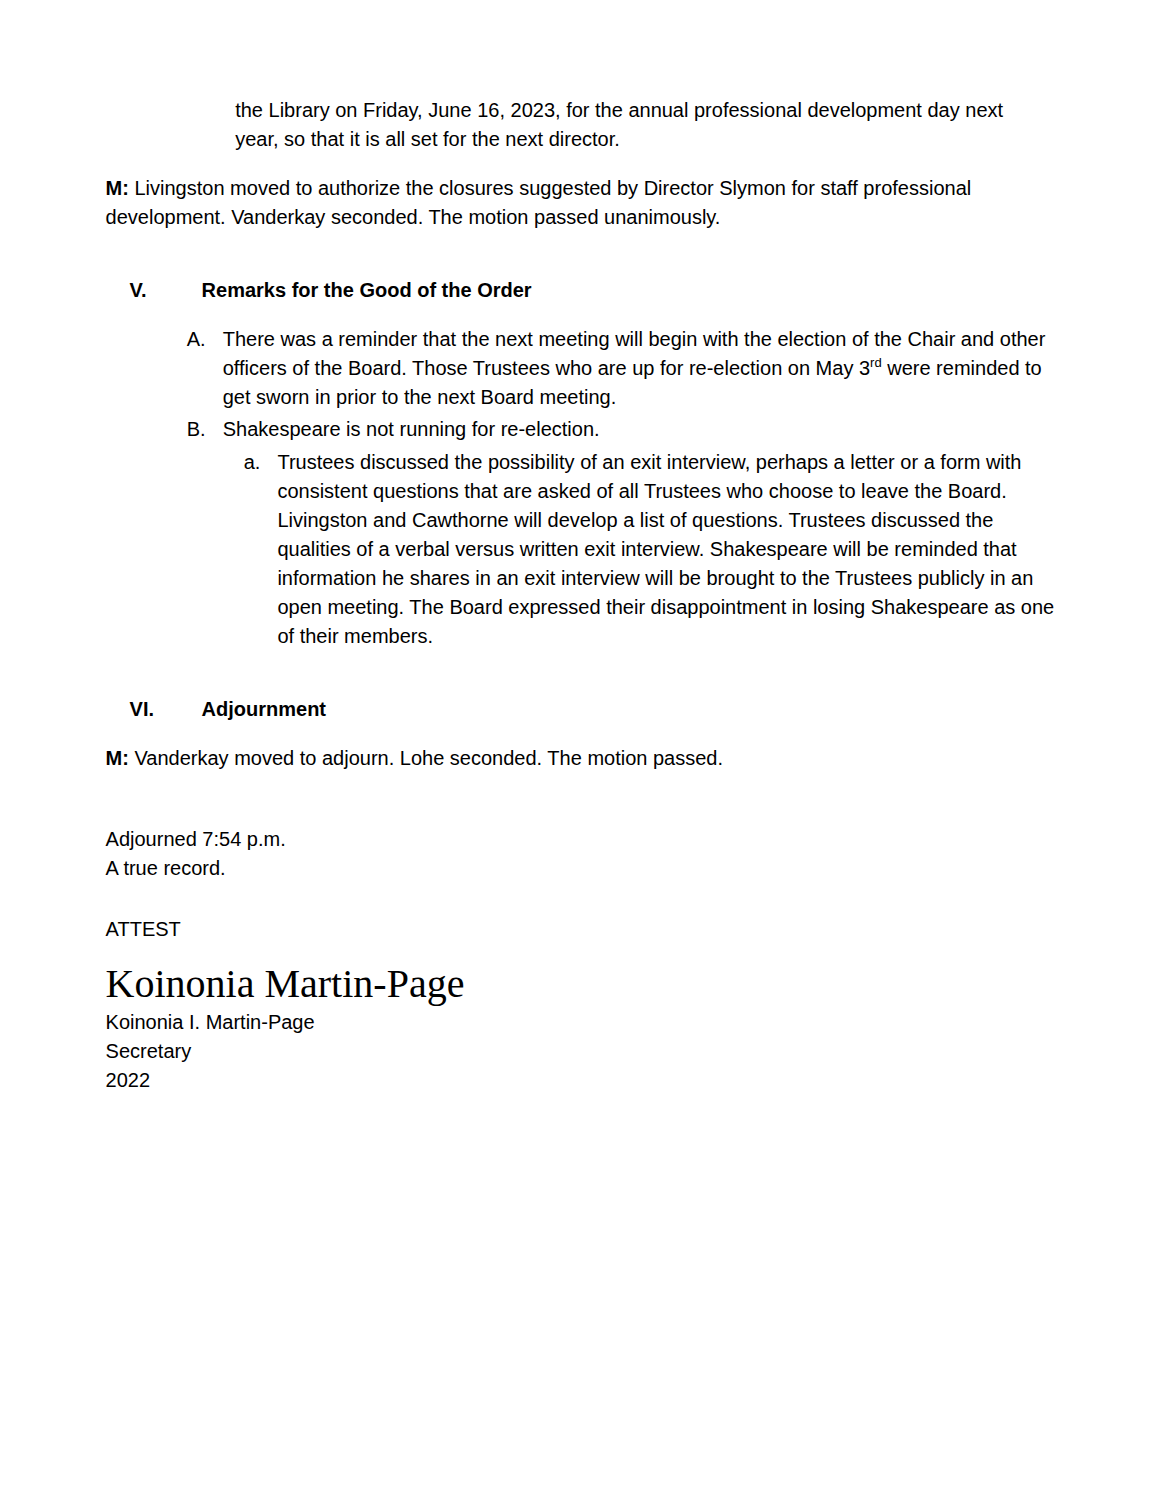the Library on Friday, June 16, 2023, for the annual professional development day next year, so that it is all set for the next director.
M: Livingston moved to authorize the closures suggested by Director Slymon for staff professional development. Vanderkay seconded. The motion passed unanimously.
V. Remarks for the Good of the Order
There was a reminder that the next meeting will begin with the election of the Chair and other officers of the Board. Those Trustees who are up for re-election on May 3rd were reminded to get sworn in prior to the next Board meeting.
Shakespeare is not running for re-election.
Trustees discussed the possibility of an exit interview, perhaps a letter or a form with consistent questions that are asked of all Trustees who choose to leave the Board. Livingston and Cawthorne will develop a list of questions. Trustees discussed the qualities of a verbal versus written exit interview. Shakespeare will be reminded that information he shares in an exit interview will be brought to the Trustees publicly in an open meeting. The Board expressed their disappointment in losing Shakespeare as one of their members.
VI. Adjournment
M: Vanderkay moved to adjourn. Lohe seconded. The motion passed.
Adjourned 7:54 p.m.
A true record.
ATTEST
Koinonia Martin-Page
Koinonia I. Martin-Page
Secretary
2022